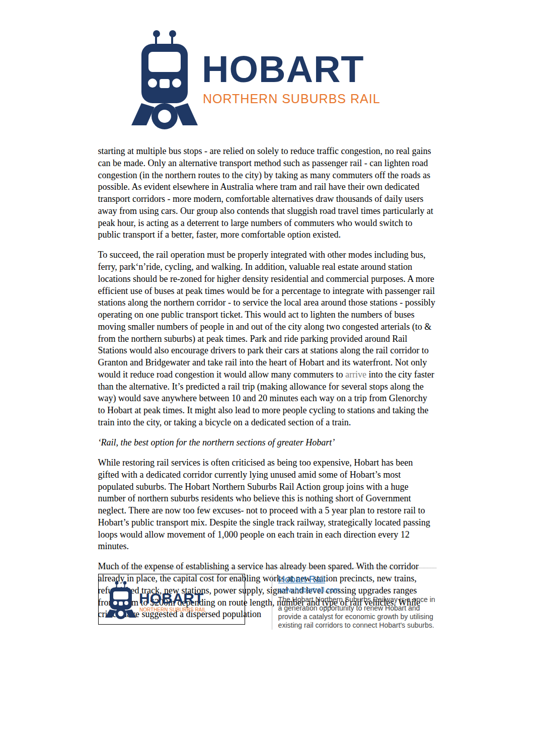HOBART NORTHERN SUBURBS RAIL
starting at multiple bus stops - are relied on solely to reduce traffic congestion, no real gains can be made. Only an alternative transport method such as passenger rail - can lighten road congestion (in the northern routes to the city) by taking as many commuters off the roads as possible. As evident elsewhere in Australia where tram and rail have their own dedicated transport corridors - more modern, comfortable alternatives draw thousands of daily users away from using cars. Our group also contends that sluggish road travel times particularly at peak hour, is acting as a deterrent to large numbers of commuters who would switch to public transport if a better, faster, more comfortable option existed.
To succeed, the rail operation must be properly integrated with other modes including bus, ferry, park‘n’ride, cycling, and walking. In addition, valuable real estate around station locations should be re-zoned for higher density residential and commercial purposes. A more efficient use of buses at peak times would be for a percentage to integrate with passenger rail stations along the northern corridor - to service the local area around those stations - possibly operating on one public transport ticket. This would act to lighten the numbers of buses moving smaller numbers of people in and out of the city along two congested arterials (to & from the northern suburbs) at peak times. Park and ride parking provided around Rail Stations would also encourage drivers to park their cars at stations along the rail corridor to Granton and Bridgewater and take rail into the heart of Hobart and its waterfront. Not only would it reduce road congestion it would allow many commuters to arrive into the city faster than the alternative. It’s predicted a rail trip (making allowance for several stops along the way) would save anywhere between 10 and 20 minutes each way on a trip from Glenorchy to Hobart at peak times. It might also lead to more people cycling to stations and taking the train into the city, or taking a bicycle on a dedicated section of a train.
‘Rail, the best option for the northern sections of greater Hobart’
While restoring rail services is often criticised as being too expensive, Hobart has been gifted with a dedicated corridor currently lying unused amid some of Hobart’s most populated suburbs. The Hobart Northern Suburbs Rail Action group joins with a huge number of northern suburbs residents who believe this is nothing short of Government neglect. There are now too few excuses- not to proceed with a 5 year plan to restore rail to Hobart’s public transport mix. Despite the single track railway, strategically located passing loops would allow movement of 1,000 people on each train in each direction every 12 minutes.
Much of the expense of establishing a service has already been spared. With the corridor already in place, the capital cost for enabling works at new station precincts, new trains, refurbished track, new stations, power supply, signal and level crossing upgrades ranges from $80m to $200m depending on route length, number and type of rail vehicles. While critics have suggested a dispersed population
HOBART NORTHERN SUBURBS RAIL
Hobart Rail www.hobartrail.com The Hobart Northern Suburbs Railway is a once in a generation opportunity to renew Hobart and provide a catalyst for economic growth by utilising existing rail corridors to connect Hobart's suburbs.